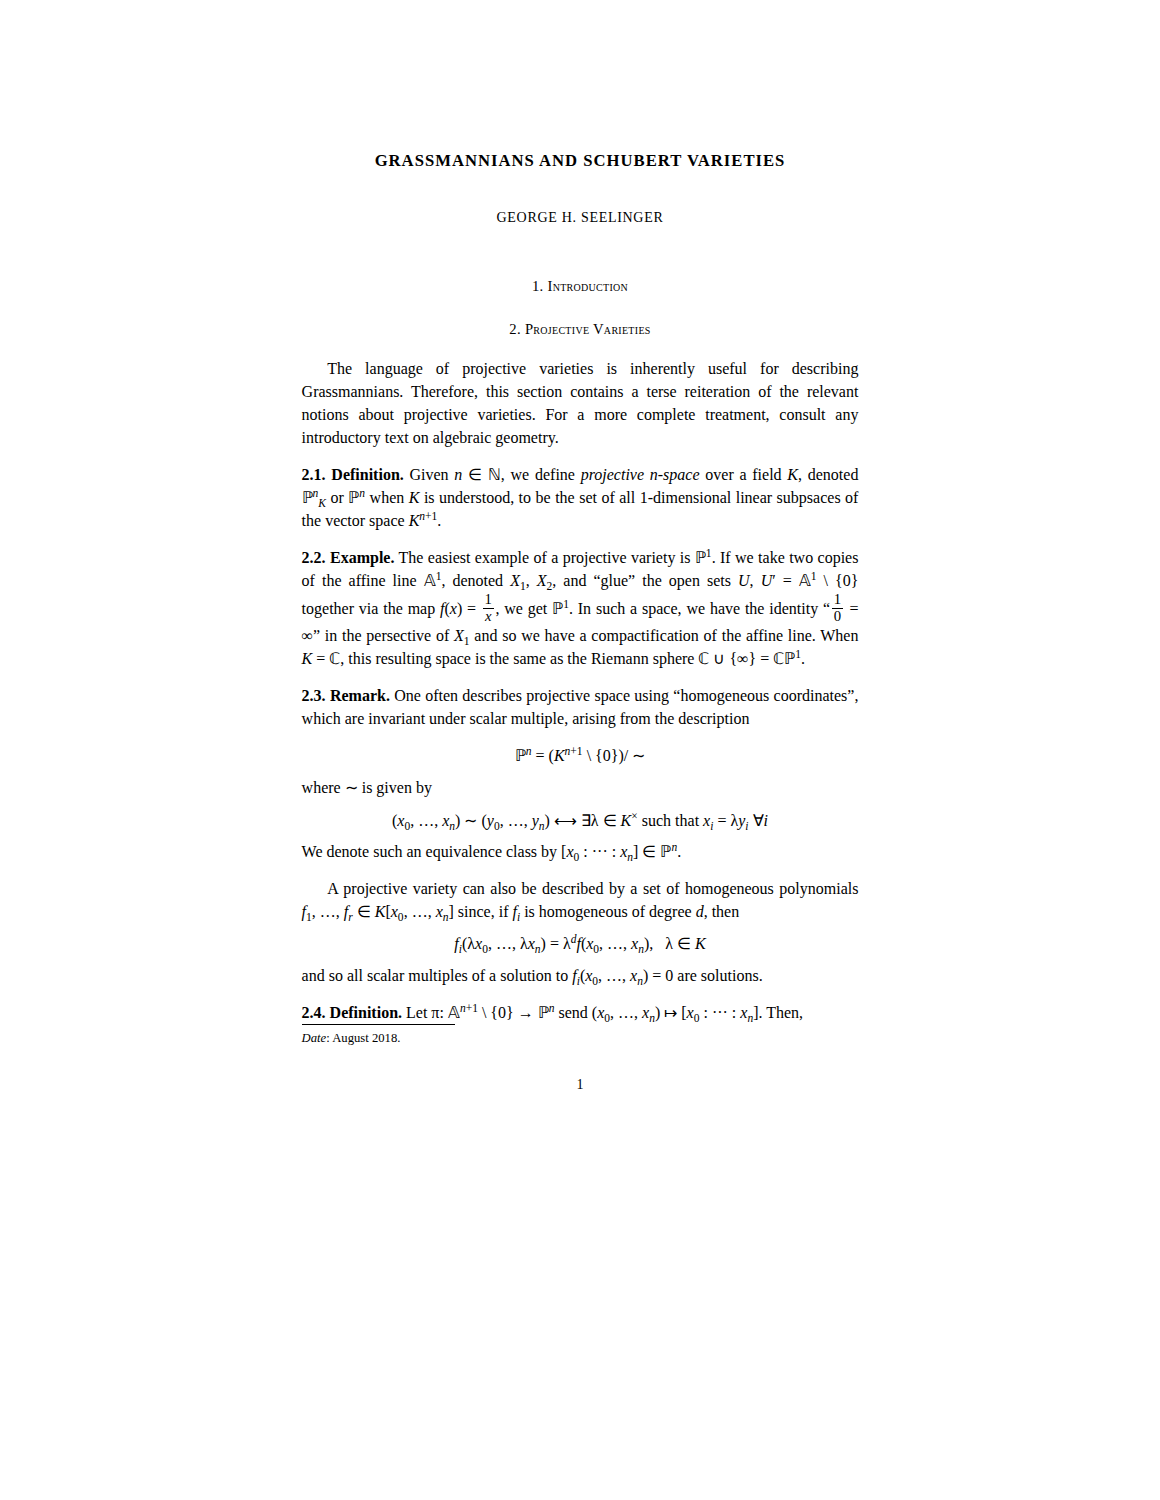Grassmannians and Schubert Varieties
George H. Seelinger
1. Introduction
2. Projective Varieties
The language of projective varieties is inherently useful for describing Grassmannians. Therefore, this section contains a terse reiteration of the relevant notions about projective varieties. For a more complete treatment, consult any introductory text on algebraic geometry.
2.1. Definition. Given n ∈ ℕ, we define projective n-space over a field K, denoted ℙnK or ℙn when K is understood, to be the set of all 1-dimensional linear subpsaces of the vector space Kn+1.
2.2. Example. The easiest example of a projective variety is ℙ1. If we take two copies of the affine line 𝔸1, denoted X1, X2, and “glue” the open sets U, U′ = 𝔸1 \ {0} together via the map f(x) = 1 x, we get ℙ1. In such a space, we have the identity “10 = ∞” in the persective of X1 and so we have a compactification of the affine line. When K = ℂ, this resulting space is the same as the Riemann sphere ℂ ∪ {∞} = ℂℙ1.
2.3. Remark. One often describes projective space using “homogeneous coordinates”, which are invariant under scalar multiple, arising from the description
ℙn = (Kn+1 \ {0})/ ∼
where ∼ is given by
(x0, …, xn) ∼ (y0, …, yn) ⟷ ∃λ ∈ K× such that xi = λyi ∀i
We denote such an equivalence class by [x0 : ··· : xn] ∈ ℙn.
A projective variety can also be described by a set of homogeneous polynomials f1, …, fr ∈ K[x0, …, xn] since, if fi is homogeneous of degree d, then
fi(λx0, …, λxn) = λdf(x0, …, xn), λ ∈ K
and so all scalar multiples of a solution to fi(x0, …, xn) = 0 are solutions.
2.4. Definition. Let π: 𝔸n+1 \ {0} → ℙn send (x0, …, xn) ↦ [x0 : ··· : xn]. Then,
Date: August 2018.
1